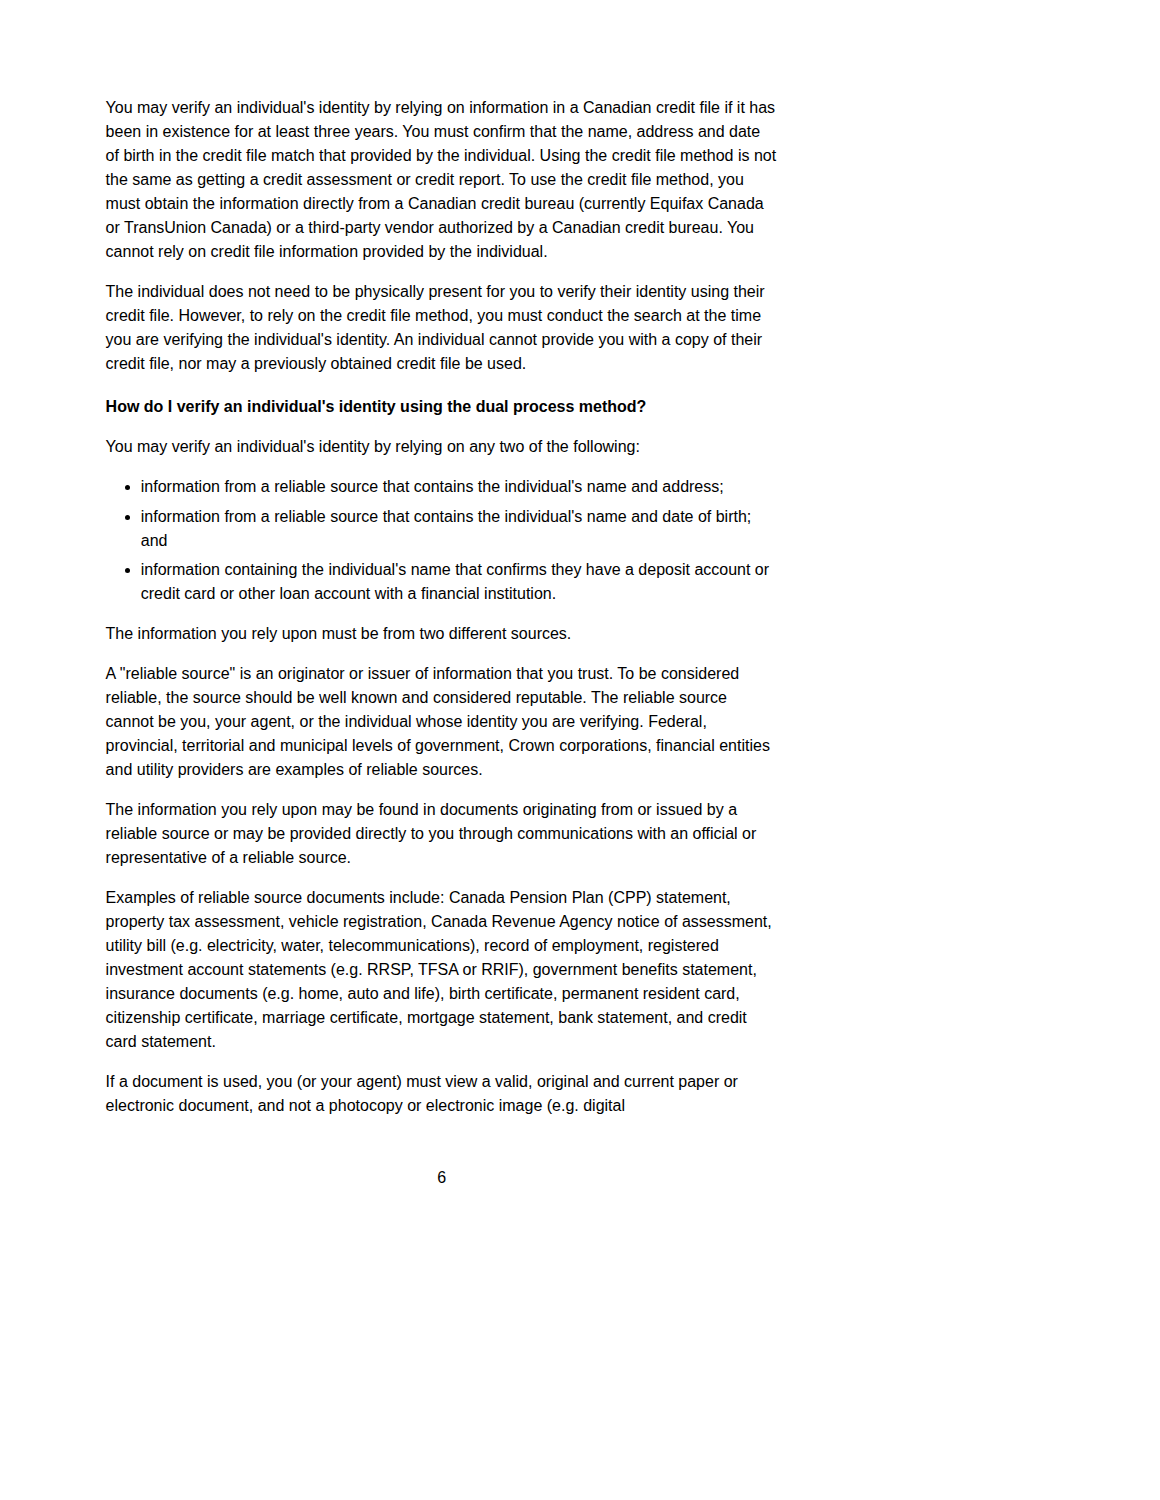You may verify an individual's identity by relying on information in a Canadian credit file if it has been in existence for at least three years. You must confirm that the name, address and date of birth in the credit file match that provided by the individual. Using the credit file method is not the same as getting a credit assessment or credit report. To use the credit file method, you must obtain the information directly from a Canadian credit bureau (currently Equifax Canada or TransUnion Canada) or a third-party vendor authorized by a Canadian credit bureau. You cannot rely on credit file information provided by the individual.
The individual does not need to be physically present for you to verify their identity using their credit file. However, to rely on the credit file method, you must conduct the search at the time you are verifying the individual's identity. An individual cannot provide you with a copy of their credit file, nor may a previously obtained credit file be used.
How do I verify an individual's identity using the dual process method?
You may verify an individual's identity by relying on any two of the following:
information from a reliable source that contains the individual's name and address;
information from a reliable source that contains the individual's name and date of birth; and
information containing the individual's name that confirms they have a deposit account or credit card or other loan account with a financial institution.
The information you rely upon must be from two different sources.
A "reliable source" is an originator or issuer of information that you trust. To be considered reliable, the source should be well known and considered reputable. The reliable source cannot be you, your agent, or the individual whose identity you are verifying. Federal, provincial, territorial and municipal levels of government, Crown corporations, financial entities and utility providers are examples of reliable sources.
The information you rely upon may be found in documents originating from or issued by a reliable source or may be provided directly to you through communications with an official or representative of a reliable source.
Examples of reliable source documents include: Canada Pension Plan (CPP) statement, property tax assessment, vehicle registration, Canada Revenue Agency notice of assessment, utility bill (e.g. electricity, water, telecommunications), record of employment, registered investment account statements (e.g. RRSP, TFSA or RRIF), government benefits statement, insurance documents (e.g. home, auto and life), birth certificate, permanent resident card, citizenship certificate, marriage certificate, mortgage statement, bank statement, and credit card statement.
If a document is used, you (or your agent) must view a valid, original and current paper or electronic document, and not a photocopy or electronic image (e.g. digital
6